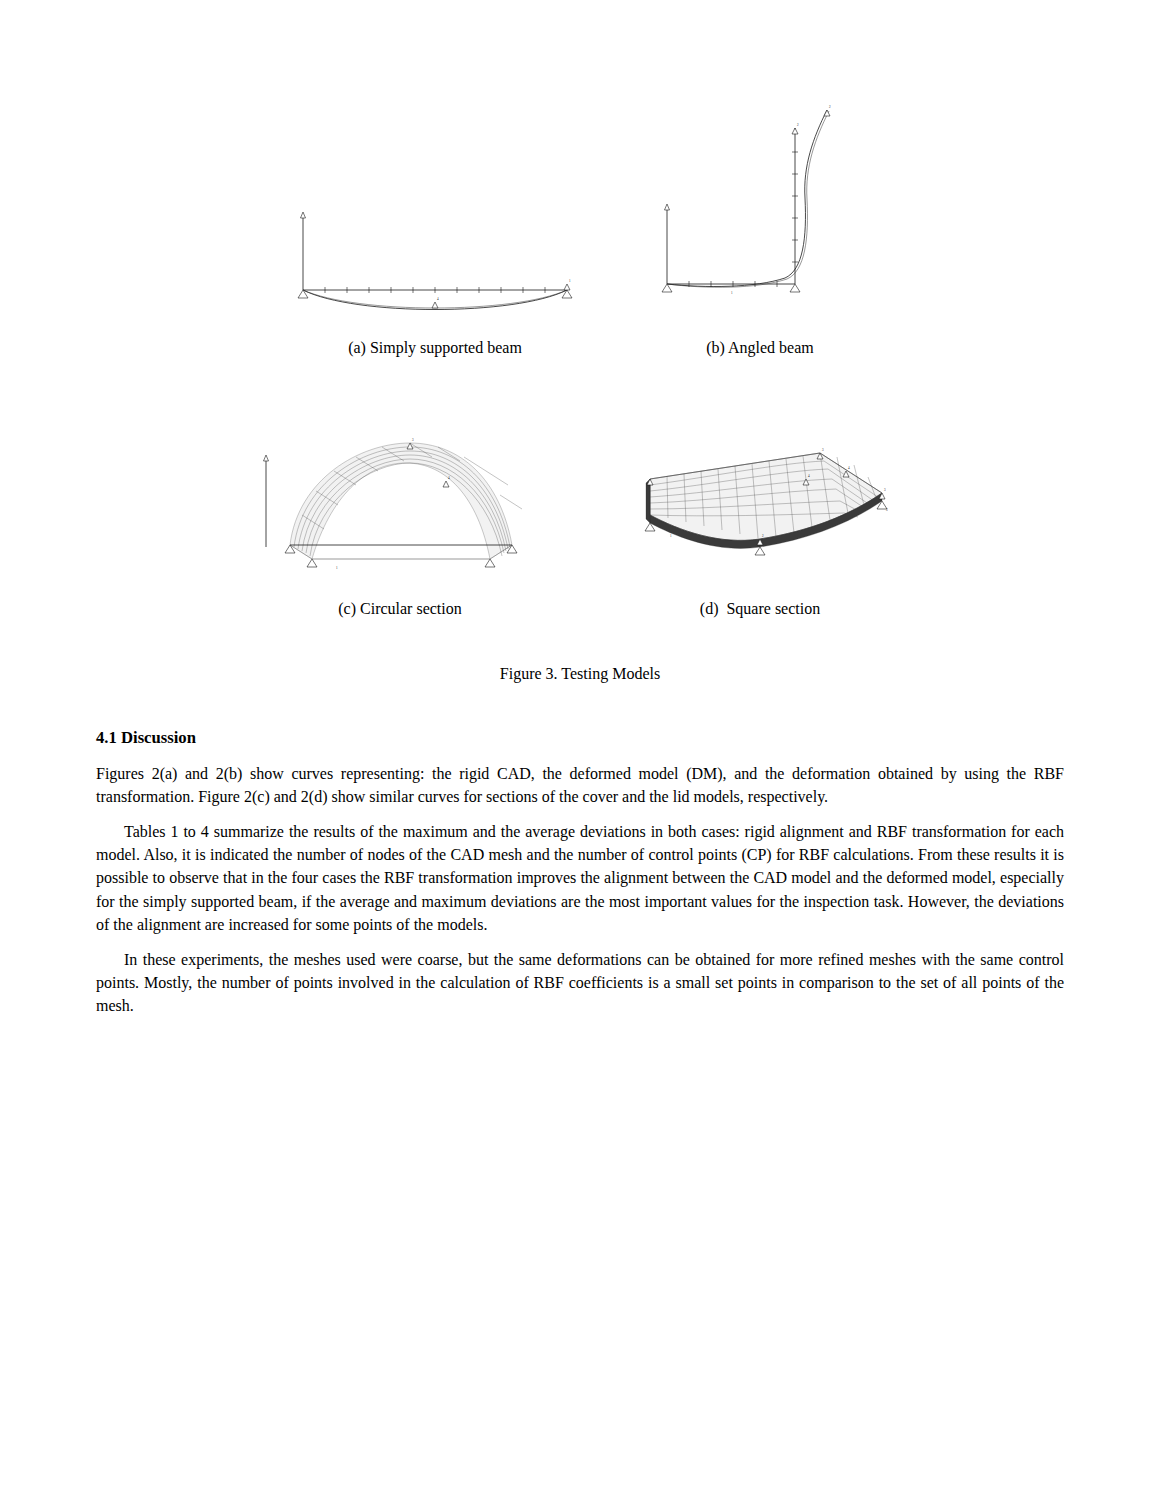1 4
2 2 1
(a) Simply supported beam
(b) Angled beam
3 4 1
3 3 4 4 2 1 3
(c) Circular section
(d) Square section
Figure 3. Testing Models
4.1 Discussion
Figures 2(a) and 2(b) show curves representing: the rigid CAD, the deformed model (DM), and the deformation obtained by using the RBF transformation. Figure 2(c) and 2(d) show similar curves for sections of the cover and the lid models, respectively.
Tables 1 to 4 summarize the results of the maximum and the average deviations in both cases: rigid alignment and RBF transformation for each model. Also, it is indicated the number of nodes of the CAD mesh and the number of control points (CP) for RBF calculations. From these results it is possible to observe that in the four cases the RBF transformation improves the alignment between the CAD model and the deformed model, especially for the simply supported beam, if the average and maximum deviations are the most important values for the inspection task. However, the deviations of the alignment are increased for some points of the models.
In these experiments, the meshes used were coarse, but the same deformations can be obtained for more refined meshes with the same control points. Mostly, the number of points involved in the calculation of RBF coefficients is a small set points in comparison to the set of all points of the mesh.